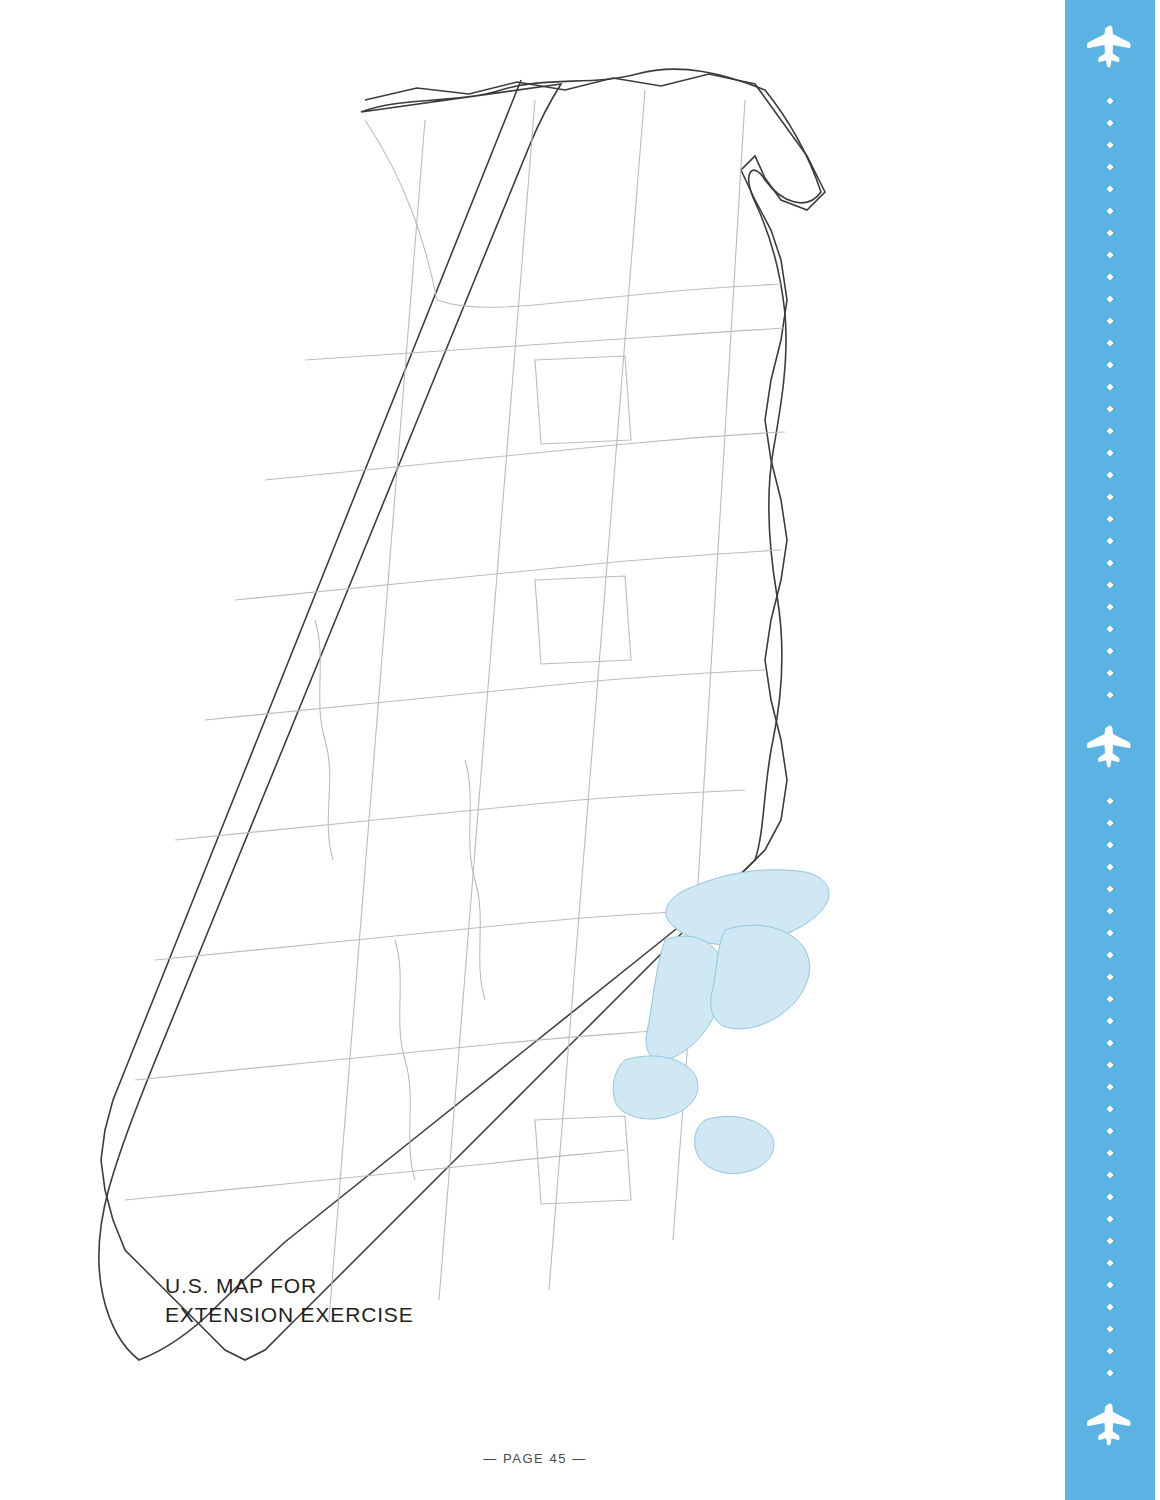U.S. Map for
Extension Exercise
— PAGE 45 —